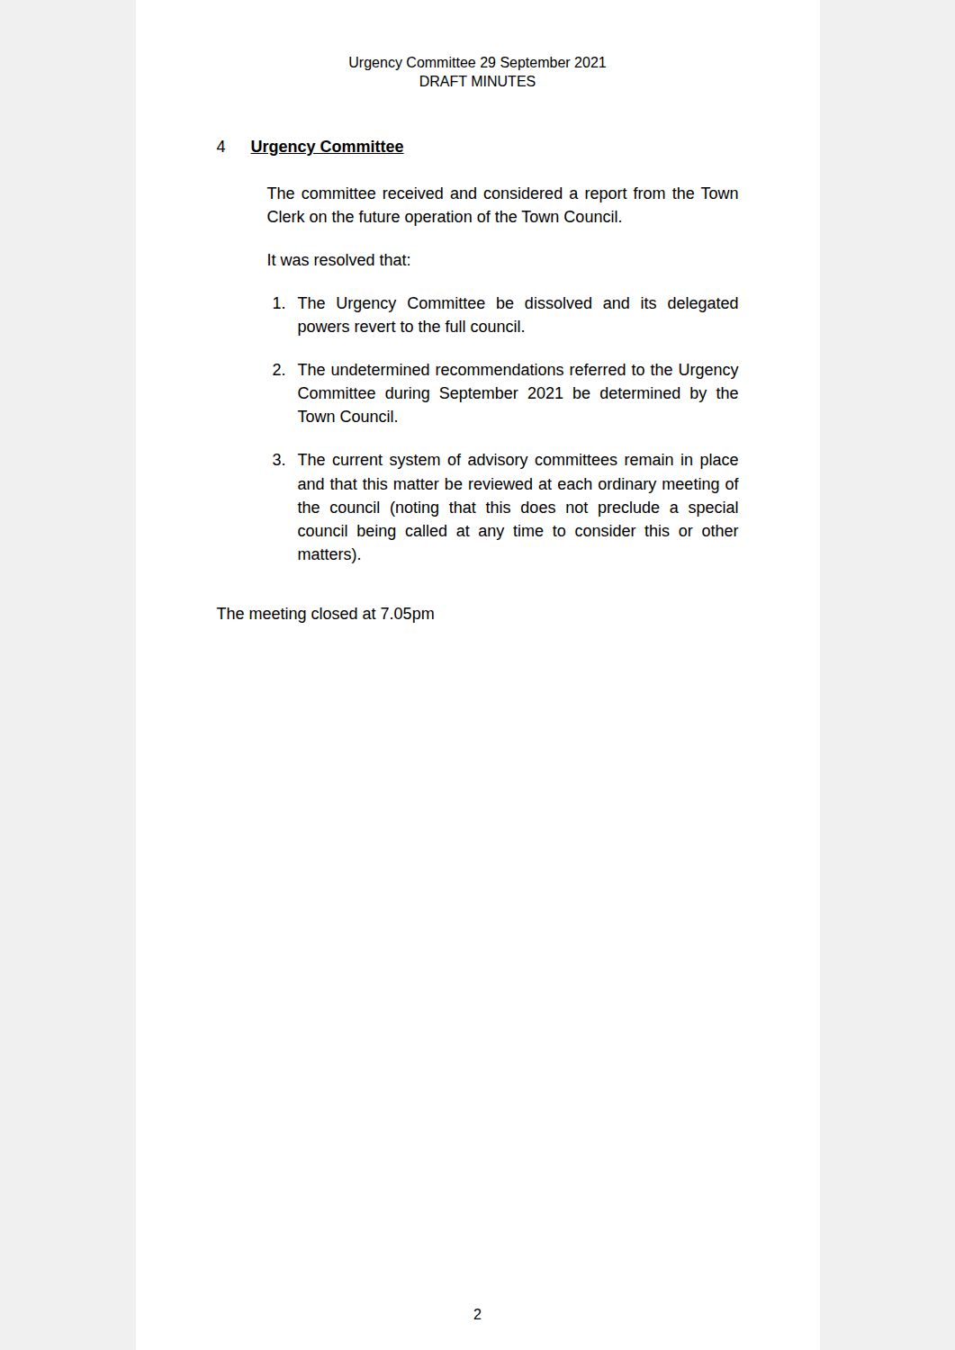Urgency Committee 29 September 2021
DRAFT MINUTES
4
Urgency Committee
The committee received and considered a report from the Town Clerk on the future operation of the Town Council.
It was resolved that:
The Urgency Committee be dissolved and its delegated powers revert to the full council.
The undetermined recommendations referred to the Urgency Committee during September 2021 be determined by the Town Council.
The current system of advisory committees remain in place and that this matter be reviewed at each ordinary meeting of the council (noting that this does not preclude a special council being called at any time to consider this or other matters).
The meeting closed at 7.05pm
2